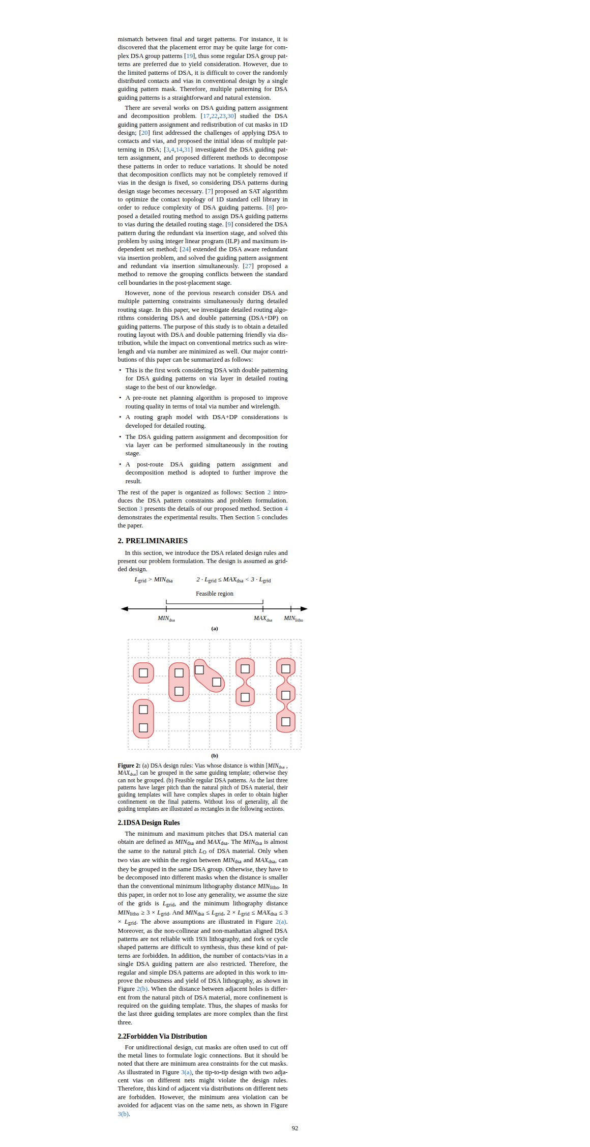mismatch between final and target patterns. For instance, it is discovered that the placement error may be quite large for complex DSA group patterns [19], thus some regular DSA group patterns are preferred due to yield consideration. However, due to the limited patterns of DSA, it is difficult to cover the randomly distributed contacts and vias in conventional design by a single guiding pattern mask. Therefore, multiple patterning for DSA guiding patterns is a straightforward and natural extension.
There are several works on DSA guiding pattern assignment and decomposition problem. [17,22,23,30] studied the DSA guiding pattern assignment and redistribution of cut masks in 1D design; [20] first addressed the challenges of applying DSA to contacts and vias, and proposed the initial ideas of multiple patterning in DSA; [3,4,14,31] investigated the DSA guiding pattern assignment, and proposed different methods to decompose these patterns in order to reduce variations. It should be noted that decomposition conflicts may not be completely removed if vias in the design is fixed, so considering DSA patterns during design stage becomes necessary. [7] proposed an SAT algorithm to optimize the contact topology of 1D standard cell library in order to reduce complexity of DSA guiding patterns. [8] proposed a detailed routing method to assign DSA guiding patterns to vias during the detailed routing stage. [9] considered the DSA pattern during the redundant via insertion stage, and solved this problem by using integer linear program (ILP) and maximum independent set method; [24] extended the DSA aware redundant via insertion problem, and solved the guiding pattern assignment and redundant via insertion simultaneously. [27] proposed a method to remove the grouping conflicts between the standard cell boundaries in the post-placement stage.
However, none of the previous research consider DSA and multiple patterning constraints simultaneously during detailed routing stage. In this paper, we investigate detailed routing algorithms considering DSA and double patterning (DSA+DP) on guiding patterns. The purpose of this study is to obtain a detailed routing layout with DSA and double patterning friendly via distribution, while the impact on conventional metrics such as wirelength and via number are minimized as well. Our major contributions of this paper can be summarized as follows:
This is the first work considering DSA with double patterning for DSA guiding patterns on via layer in detailed routing stage to the best of our knowledge.
A pre-route net planning algorithm is proposed to improve routing quality in terms of total via number and wirelength.
A routing graph model with DSA+DP considerations is developed for detailed routing.
The DSA guiding pattern assignment and decomposition for via layer can be performed simultaneously in the routing stage.
A post-route DSA guiding pattern assignment and decomposition method is adopted to further improve the result.
The rest of the paper is organized as follows: Section 2 introduces the DSA pattern constraints and problem formulation. Section 3 presents the details of our proposed method. Section 4 demonstrates the experimental results. Then Section 5 concludes the paper.
2. PRELIMINARIES
In this section, we introduce the DSA related design rules and present our problem formulation. The design is assumed as gridded design.
Lgrid > MINdsa 2 · Lgrid ≤ MAXdsa < 3 · Lgrid
Feasible region MINdsa MAXdsa MINlitho (a) (b)
Figure 2: (a) DSA design rules: Vias whose distance is within [MINdsa , MAXdsa] can be grouped in the same guiding template; otherwise they can not be grouped. (b) Feasible regular DSA patterns. As the last three patterns have larger pitch than the natural pitch of DSA material, their guiding templates will have complex shapes in order to obtain higher confinement on the final patterns. Without loss of generality, all the guiding templates are illustrated as rectangles in the following sections.
2.1 DSA Design Rules
The minimum and maximum pitches that DSA material can obtain are defined as MINdsa and MAXdsa. The MINdsa is almost the same to the natural pitch LO of DSA material. Only when two vias are within the region between MINdsa and MAXdsa, can they be grouped in the same DSA group. Otherwise, they have to be decomposed into different masks when the distance is smaller than the conventional minimum lithography distance MINlitho. In this paper, in order not to lose any generality, we assume the size of the grids is Lgrid, and the minimum lithography distance MINlitho ≥ 3 × Lgrid. And MINdsa ≤ Lgrid, 2 × Lgrid ≤ MAXdsa ≤ 3 × Lgrid. The above assumptions are illustrated in Figure 2(a). Moreover, as the non-collinear and non-manhattan aligned DSA patterns are not reliable with 193i lithography, and fork or cycle shaped patterns are difficult to synthesis, thus these kind of patterns are forbidden. In addition, the number of contacts/vias in a single DSA guiding pattern are also restricted. Therefore, the regular and simple DSA patterns are adopted in this work to improve the robustness and yield of DSA lithography, as shown in Figure 2(b). When the distance between adjacent holes is different from the natural pitch of DSA material, more confinement is required on the guiding template. Thus, the shapes of masks for the last three guiding templates are more complex than the first three.
2.2 Forbidden Via Distribution
For unidirectional design, cut masks are often used to cut off the metal lines to formulate logic connections. But it should be noted that there are minimum area constraints for the cut masks. As illustrated in Figure 3(a), the tip-to-tip design with two adjacent vias on different nets might violate the design rules. Therefore, this kind of adjacent via distributions on different nets are forbidden. However, the minimum area violation can be avoided for adjacent vias on the same nets, as shown in Figure 3(b).
92